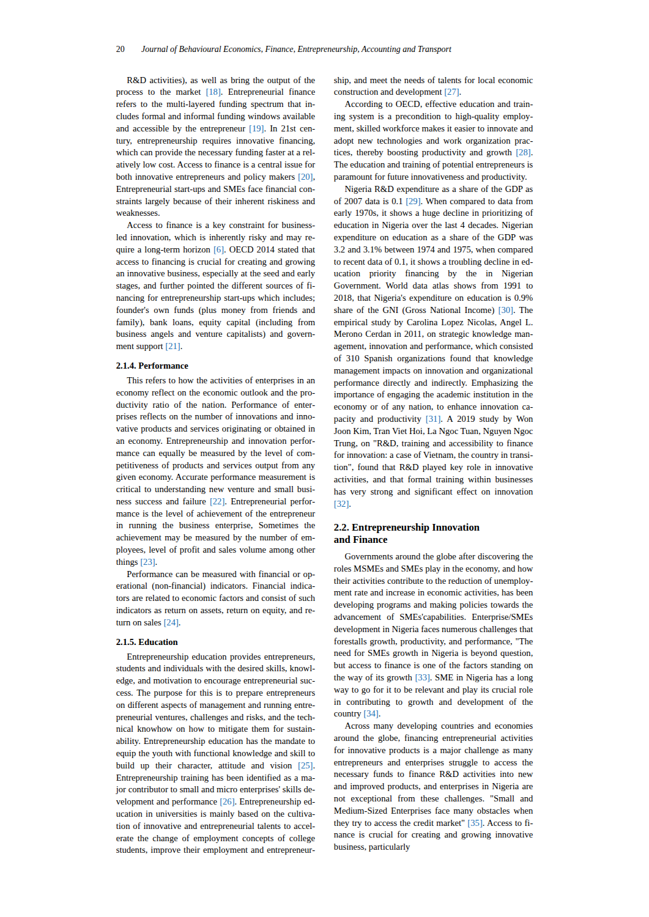20 Journal of Behavioural Economics, Finance, Entrepreneurship, Accounting and Transport
R&D activities), as well as bring the output of the process to the market [18]. Entrepreneurial finance refers to the multi-layered funding spectrum that includes formal and informal funding windows available and accessible by the entrepreneur [19]. In 21st century, entrepreneurship requires innovative financing, which can provide the necessary funding faster at a relatively low cost. Access to finance is a central issue for both innovative entrepreneurs and policy makers [20], Entrepreneurial start-ups and SMEs face financial constraints largely because of their inherent riskiness and weaknesses.
Access to finance is a key constraint for business-led innovation, which is inherently risky and may require a long-term horizon [6]. OECD 2014 stated that access to financing is crucial for creating and growing an innovative business, especially at the seed and early stages, and further pointed the different sources of financing for entrepreneurship start-ups which includes; founder's own funds (plus money from friends and family), bank loans, equity capital (including from business angels and venture capitalists) and government support [21].
2.1.4. Performance
This refers to how the activities of enterprises in an economy reflect on the economic outlook and the productivity ratio of the nation. Performance of enterprises reflects on the number of innovations and innovative products and services originating or obtained in an economy. Entrepreneurship and innovation performance can equally be measured by the level of competitiveness of products and services output from any given economy. Accurate performance measurement is critical to understanding new venture and small business success and failure [22]. Entrepreneurial performance is the level of achievement of the entrepreneur in running the business enterprise, Sometimes the achievement may be measured by the number of employees, level of profit and sales volume among other things [23].
Performance can be measured with financial or operational (non-financial) indicators. Financial indicators are related to economic factors and consist of such indicators as return on assets, return on equity, and return on sales [24].
2.1.5. Education
Entrepreneurship education provides entrepreneurs, students and individuals with the desired skills, knowledge, and motivation to encourage entrepreneurial success. The purpose for this is to prepare entrepreneurs on different aspects of management and running entrepreneurial ventures, challenges and risks, and the technical knowhow on how to mitigate them for sustainability. Entrepreneurship education has the mandate to equip the youth with functional knowledge and skill to build up their character, attitude and vision [25]. Entrepreneurship training has been identified as a major contributor to small and micro enterprises' skills development and performance [26]. Entrepreneurship education in universities is mainly based on the cultivation of innovative and entrepreneurial talents to accelerate the change of employment concepts of college students, improve their employment and entrepreneurship, and meet the needs of talents for local economic construction and development [27].
According to OECD, effective education and training system is a precondition to high-quality employment, skilled workforce makes it easier to innovate and adopt new technologies and work organization practices, thereby boosting productivity and growth [28]. The education and training of potential entrepreneurs is paramount for future innovativeness and productivity.
Nigeria R&D expenditure as a share of the GDP as of 2007 data is 0.1 [29]. When compared to data from early 1970s, it shows a huge decline in prioritizing of education in Nigeria over the last 4 decades. Nigerian expenditure on education as a share of the GDP was 3.2 and 3.1% between 1974 and 1975, when compared to recent data of 0.1, it shows a troubling decline in education priority financing by the in Nigerian Government. World data atlas shows from 1991 to 2018, that Nigeria's expenditure on education is 0.9% share of the GNI (Gross National Income) [30]. The empirical study by Carolina Lopez Nicolas, Angel L. Merono Cerdan in 2011, on strategic knowledge management, innovation and performance, which consisted of 310 Spanish organizations found that knowledge management impacts on innovation and organizational performance directly and indirectly. Emphasizing the importance of engaging the academic institution in the economy or of any nation, to enhance innovation capacity and productivity [31]. A 2019 study by Won Joon Kim, Tran Viet Hoi, La Ngoc Tuan, Nguyen Ngoc Trung, on "R&D, training and accessibility to finance for innovation: a case of Vietnam, the country in transition", found that R&D played key role in innovative activities, and that formal training within businesses has very strong and significant effect on innovation [32].
2.2. Entrepreneurship Innovation
and Finance
Governments around the globe after discovering the roles MSMEs and SMEs play in the economy, and how their activities contribute to the reduction of unemployment rate and increase in economic activities, has been developing programs and making policies towards the advancement of SMEs'capabilities. Enterprise/SMEs development in Nigeria faces numerous challenges that forestalls growth, productivity, and performance, "The need for SMEs growth in Nigeria is beyond question, but access to finance is one of the factors standing on the way of its growth [33]. SME in Nigeria has a long way to go for it to be relevant and play its crucial role in contributing to growth and development of the country [34].
Across many developing countries and economies around the globe, financing entrepreneurial activities for innovative products is a major challenge as many entrepreneurs and enterprises struggle to access the necessary funds to finance R&D activities into new and improved products, and enterprises in Nigeria are not exceptional from these challenges. "Small and Medium-Sized Enterprises face many obstacles when they try to access the credit market" [35]. Access to finance is crucial for creating and growing innovative business, particularly